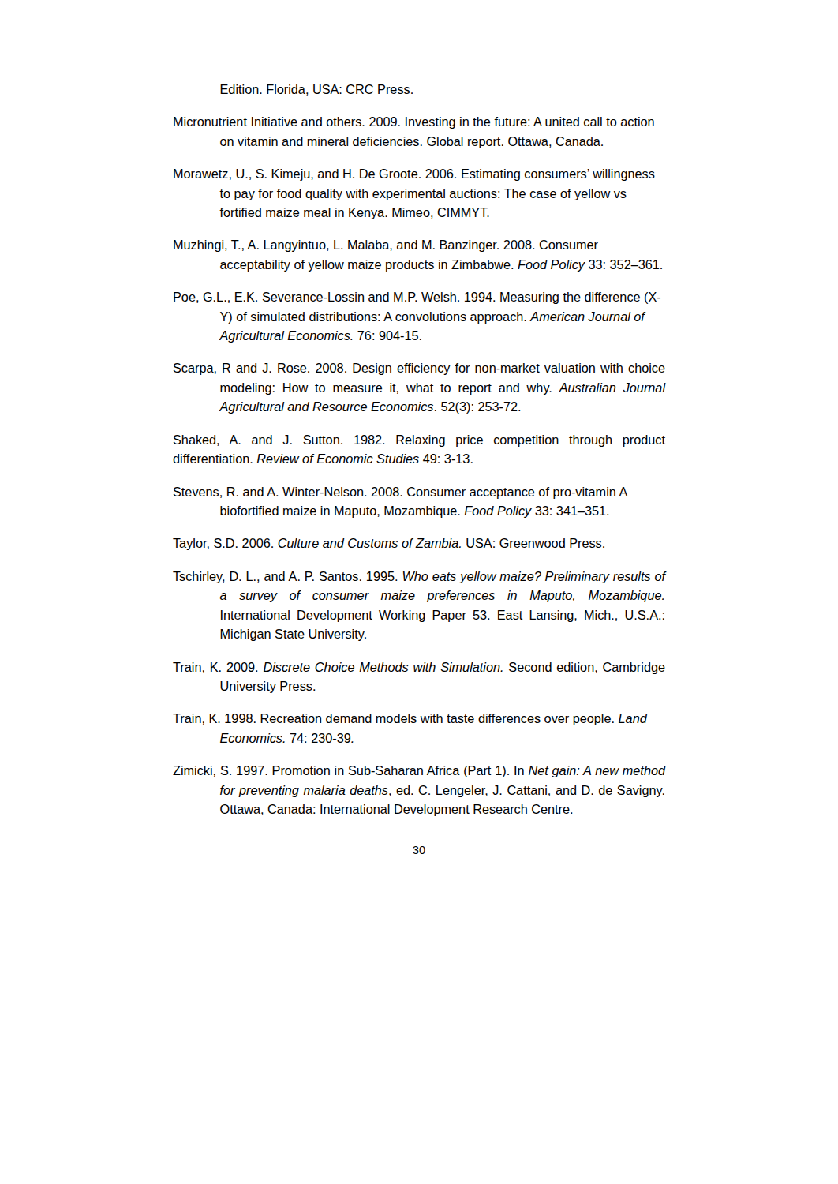Edition. Florida, USA: CRC Press.
Micronutrient Initiative and others. 2009. Investing in the future: A united call to action on vitamin and mineral deficiencies. Global report. Ottawa, Canada.
Morawetz, U., S. Kimeju, and H. De Groote. 2006. Estimating consumers’ willingness to pay for food quality with experimental auctions: The case of yellow vs fortified maize meal in Kenya. Mimeo, CIMMYT.
Muzhingi, T., A. Langyintuo, L. Malaba, and M. Banzinger. 2008. Consumer acceptability of yellow maize products in Zimbabwe. Food Policy 33: 352–361.
Poe, G.L., E.K. Severance-Lossin and M.P. Welsh. 1994. Measuring the difference (X-Y) of simulated distributions: A convolutions approach. American Journal of Agricultural Economics. 76: 904-15.
Scarpa, R and J. Rose. 2008. Design efficiency for non-market valuation with choice modeling: How to measure it, what to report and why. Australian Journal Agricultural and Resource Economics. 52(3): 253-72.
Shaked, A. and J. Sutton. 1982. Relaxing price competition through product differentiation. Review of Economic Studies 49: 3-13.
Stevens, R. and A. Winter-Nelson. 2008. Consumer acceptance of pro-vitamin A biofortified maize in Maputo, Mozambique. Food Policy 33: 341–351.
Taylor, S.D. 2006. Culture and Customs of Zambia. USA: Greenwood Press.
Tschirley, D. L., and A. P. Santos. 1995. Who eats yellow maize? Preliminary results of a survey of consumer maize preferences in Maputo, Mozambique. International Development Working Paper 53. East Lansing, Mich., U.S.A.: Michigan State University.
Train, K. 2009. Discrete Choice Methods with Simulation. Second edition, Cambridge University Press.
Train, K. 1998. Recreation demand models with taste differences over people. Land Economics. 74: 230-39.
Zimicki, S. 1997. Promotion in Sub-Saharan Africa (Part 1). In Net gain: A new method for preventing malaria deaths, ed. C. Lengeler, J. Cattani, and D. de Savigny. Ottawa, Canada: International Development Research Centre.
30